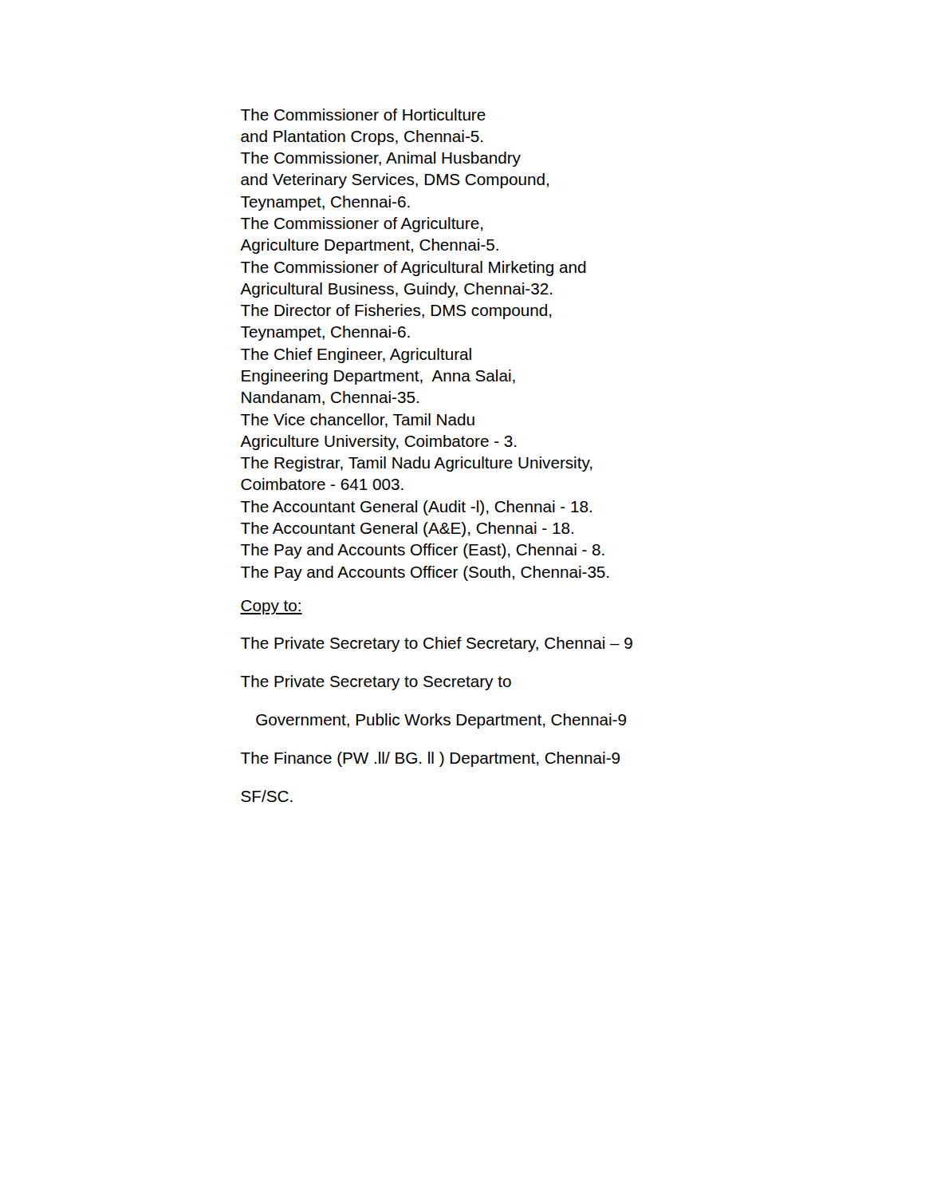The Commissioner of Horticulture
and Plantation Crops, Chennai-5.
The Commissioner, Animal Husbandry
and Veterinary Services, DMS Compound,
Teynampet, Chennai-6.
The Commissioner of Agriculture,
Agriculture Department, Chennai-5.
The Commissioner of Agricultural Mirketing and
Agricultural Business, Guindy, Chennai-32.
The Director of Fisheries, DMS compound,
Teynampet, Chennai-6.
The Chief Engineer, Agricultural
Engineering Department, Anna Salai,
Nandanam, Chennai-35.
The Vice chancellor, Tamil Nadu
Agriculture University, Coimbatore - 3.
The Registrar, Tamil Nadu Agriculture University,
Coimbatore - 641 003.
The Accountant General (Audit -l), Chennai - 18.
The Accountant General (A&E), Chennai - 18.
The Pay and Accounts Officer (East), Chennai - 8.
The Pay and Accounts Officer (South, Chennai-35.
Copy to:
The Private Secretary to Chief Secretary, Chennai – 9
The Private Secretary to Secretary to
Government, Public Works Department, Chennai-9
The Finance (PW .ll/ BG. ll ) Department, Chennai-9
SF/SC.